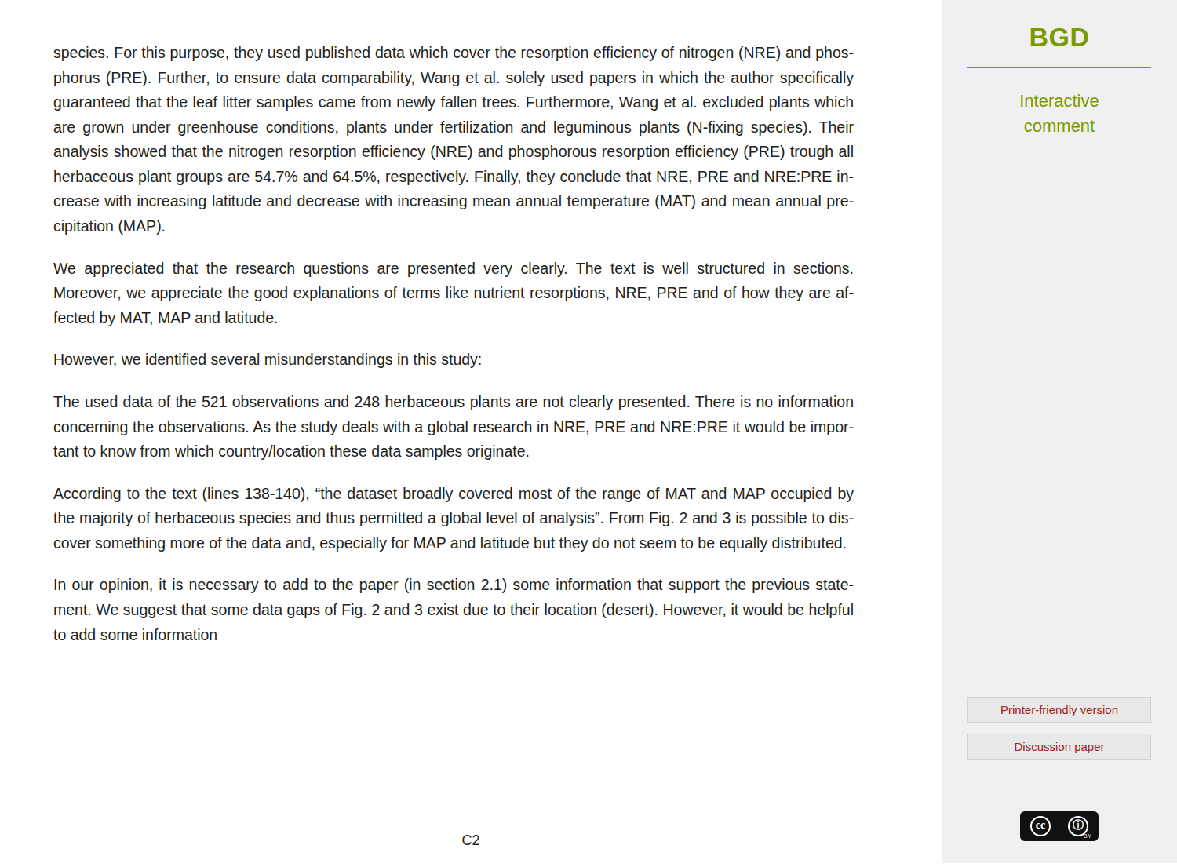BGD
Interactive
comment
Printer-friendly version Discussion paper
cc
ⓘ
BY
species. For this purpose, they used published data which cover the resorption efficiency of nitrogen (NRE) and phosphorus (PRE). Further, to ensure data comparability, Wang et al. solely used papers in which the author specifically guaranteed that the leaf litter samples came from newly fallen trees. Furthermore, Wang et al. excluded plants which are grown under greenhouse conditions, plants under fertilization and leguminous plants (N-fixing species). Their analysis showed that the nitrogen resorption efficiency (NRE) and phosphorous resorption efficiency (PRE) trough all herbaceous plant groups are 54.7% and 64.5%, respectively. Finally, they conclude that NRE, PRE and NRE:PRE increase with increasing latitude and decrease with increasing mean annual temperature (MAT) and mean annual precipitation (MAP).
We appreciated that the research questions are presented very clearly. The text is well structured in sections. Moreover, we appreciate the good explanations of terms like nutrient resorptions, NRE, PRE and of how they are affected by MAT, MAP and latitude.
However, we identified several misunderstandings in this study:
The used data of the 521 observations and 248 herbaceous plants are not clearly presented. There is no information concerning the observations. As the study deals with a global research in NRE, PRE and NRE:PRE it would be important to know from which country/location these data samples originate.
According to the text (lines 138-140), “the dataset broadly covered most of the range of MAT and MAP occupied by the majority of herbaceous species and thus permitted a global level of analysis”. From Fig. 2 and 3 is possible to discover something more of the data and, especially for MAP and latitude but they do not seem to be equally distributed.
In our opinion, it is necessary to add to the paper (in section 2.1) some information that support the previous statement. We suggest that some data gaps of Fig. 2 and 3 exist due to their location (desert). However, it would be helpful to add some information
C2